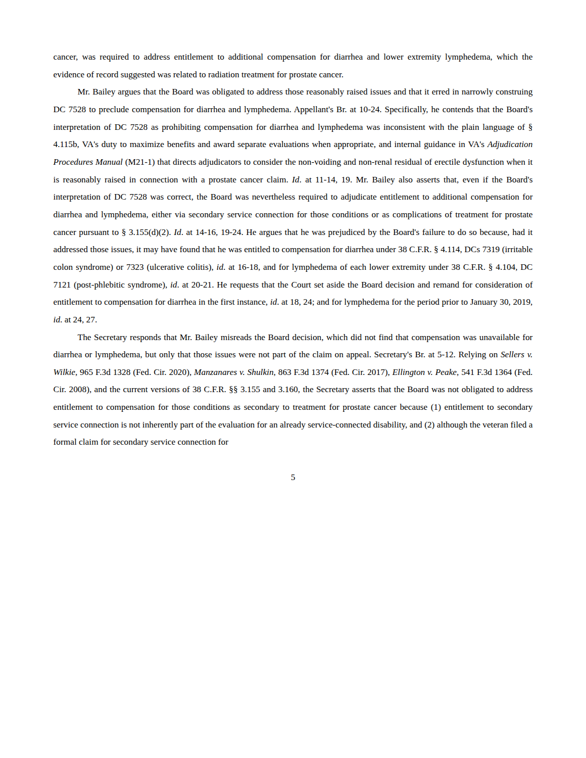cancer, was required to address entitlement to additional compensation for diarrhea and lower extremity lymphedema, which the evidence of record suggested was related to radiation treatment for prostate cancer.
Mr. Bailey argues that the Board was obligated to address those reasonably raised issues and that it erred in narrowly construing DC 7528 to preclude compensation for diarrhea and lymphedema. Appellant's Br. at 10-24. Specifically, he contends that the Board's interpretation of DC 7528 as prohibiting compensation for diarrhea and lymphedema was inconsistent with the plain language of § 4.115b, VA's duty to maximize benefits and award separate evaluations when appropriate, and internal guidance in VA's Adjudication Procedures Manual (M21-1) that directs adjudicators to consider the non-voiding and non-renal residual of erectile dysfunction when it is reasonably raised in connection with a prostate cancer claim. Id. at 11-14, 19. Mr. Bailey also asserts that, even if the Board's interpretation of DC 7528 was correct, the Board was nevertheless required to adjudicate entitlement to additional compensation for diarrhea and lymphedema, either via secondary service connection for those conditions or as complications of treatment for prostate cancer pursuant to § 3.155(d)(2). Id. at 14-16, 19-24. He argues that he was prejudiced by the Board's failure to do so because, had it addressed those issues, it may have found that he was entitled to compensation for diarrhea under 38 C.F.R. § 4.114, DCs 7319 (irritable colon syndrome) or 7323 (ulcerative colitis), id. at 16-18, and for lymphedema of each lower extremity under 38 C.F.R. § 4.104, DC 7121 (post-phlebitic syndrome), id. at 20-21. He requests that the Court set aside the Board decision and remand for consideration of entitlement to compensation for diarrhea in the first instance, id. at 18, 24; and for lymphedema for the period prior to January 30, 2019, id. at 24, 27.
The Secretary responds that Mr. Bailey misreads the Board decision, which did not find that compensation was unavailable for diarrhea or lymphedema, but only that those issues were not part of the claim on appeal. Secretary's Br. at 5-12. Relying on Sellers v. Wilkie, 965 F.3d 1328 (Fed. Cir. 2020), Manzanares v. Shulkin, 863 F.3d 1374 (Fed. Cir. 2017), Ellington v. Peake, 541 F.3d 1364 (Fed. Cir. 2008), and the current versions of 38 C.F.R. §§ 3.155 and 3.160, the Secretary asserts that the Board was not obligated to address entitlement to compensation for those conditions as secondary to treatment for prostate cancer because (1) entitlement to secondary service connection is not inherently part of the evaluation for an already service-connected disability, and (2) although the veteran filed a formal claim for secondary service connection for
5